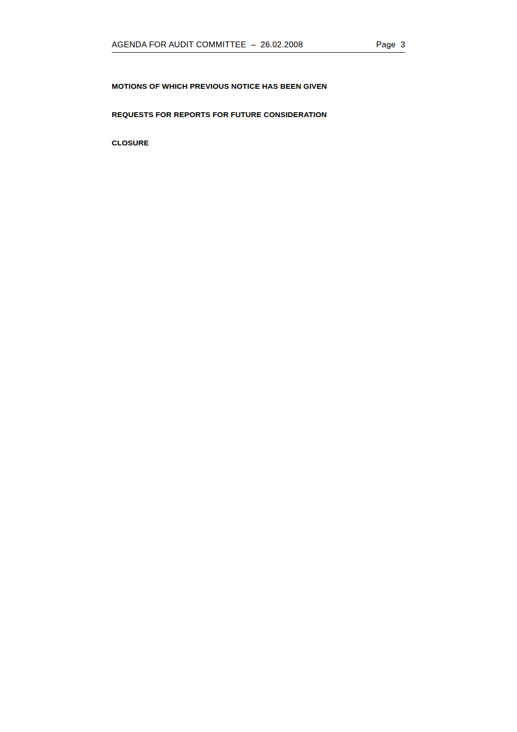AGENDA FOR AUDIT COMMITTEE – 26.02.2008 Page 3
Motions of which previous notice has been given
Requests for reports for future consideration
Closure